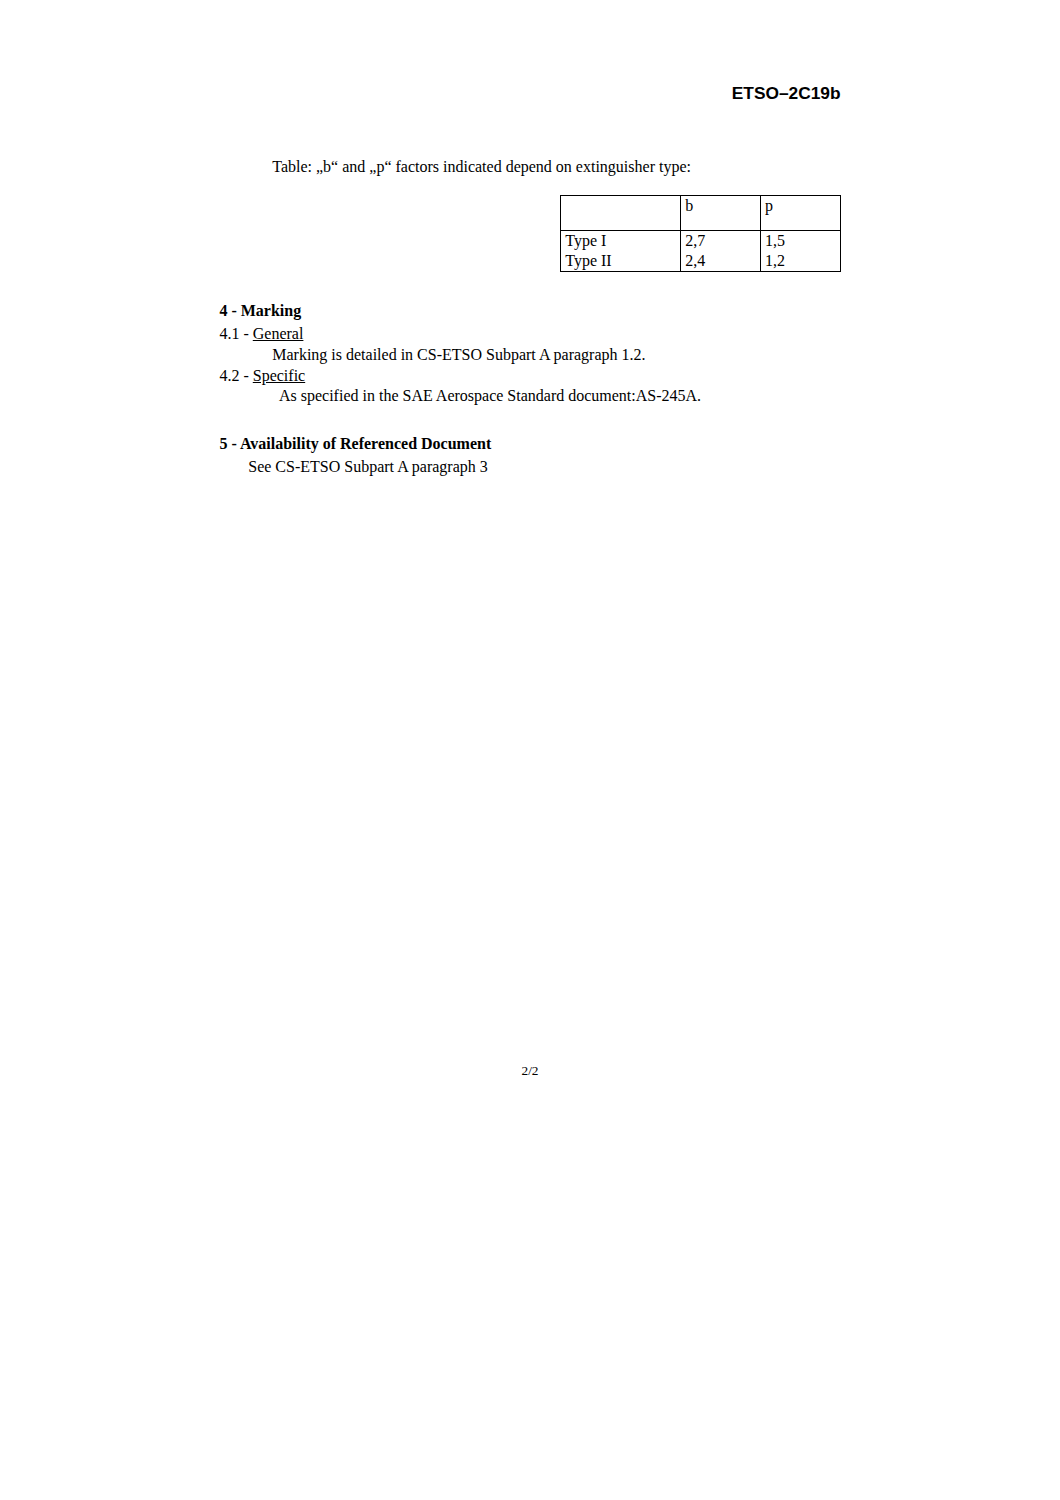ETSO–2C19b
Table: „b“ and „p“ factors indicated depend on extinguisher type:
| | b | p |
| Type I | 2,7 | 1,5 |
| Type II | 2,4 | 1,2 |
4 - Marking
4.1 - General
Marking is detailed in CS-ETSO Subpart A paragraph 1.2.
4.2 - Specific
As specified in the SAE Aerospace Standard document:AS-245A.
5 - Availability of Referenced Document
See CS-ETSO Subpart A paragraph 3
2/2